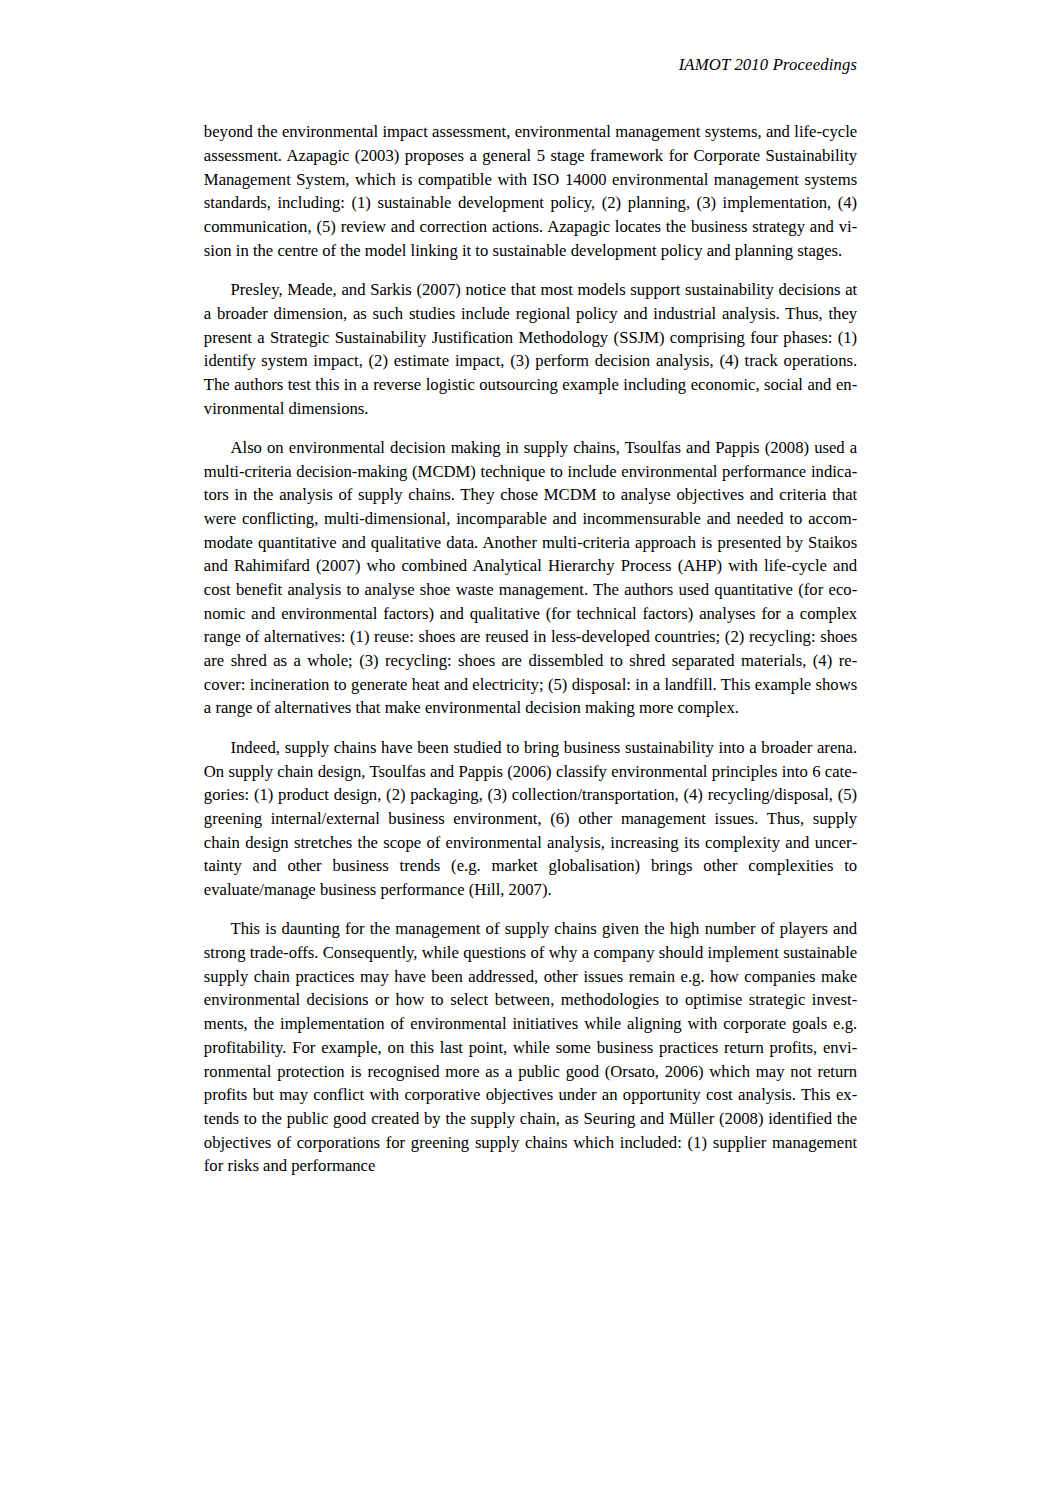IAMOT 2010 Proceedings
beyond the environmental impact assessment, environmental management systems, and life-cycle assessment. Azapagic (2003) proposes a general 5 stage framework for Corporate Sustainability Management System, which is compatible with ISO 14000 environmental management systems standards, including: (1) sustainable development policy, (2) planning, (3) implementation, (4) communication, (5) review and correction actions. Azapagic locates the business strategy and vision in the centre of the model linking it to sustainable development policy and planning stages.
Presley, Meade, and Sarkis (2007) notice that most models support sustainability decisions at a broader dimension, as such studies include regional policy and industrial analysis. Thus, they present a Strategic Sustainability Justification Methodology (SSJM) comprising four phases: (1) identify system impact, (2) estimate impact, (3) perform decision analysis, (4) track operations. The authors test this in a reverse logistic outsourcing example including economic, social and environmental dimensions.
Also on environmental decision making in supply chains, Tsoulfas and Pappis (2008) used a multi-criteria decision-making (MCDM) technique to include environmental performance indicators in the analysis of supply chains. They chose MCDM to analyse objectives and criteria that were conflicting, multi-dimensional, incomparable and incommensurable and needed to accommodate quantitative and qualitative data. Another multi-criteria approach is presented by Staikos and Rahimifard (2007) who combined Analytical Hierarchy Process (AHP) with life-cycle and cost benefit analysis to analyse shoe waste management. The authors used quantitative (for economic and environmental factors) and qualitative (for technical factors) analyses for a complex range of alternatives: (1) reuse: shoes are reused in less-developed countries; (2) recycling: shoes are shred as a whole; (3) recycling: shoes are dissembled to shred separated materials, (4) recover: incineration to generate heat and electricity; (5) disposal: in a landfill. This example shows a range of alternatives that make environmental decision making more complex.
Indeed, supply chains have been studied to bring business sustainability into a broader arena. On supply chain design, Tsoulfas and Pappis (2006) classify environmental principles into 6 categories: (1) product design, (2) packaging, (3) collection/transportation, (4) recycling/disposal, (5) greening internal/external business environment, (6) other management issues. Thus, supply chain design stretches the scope of environmental analysis, increasing its complexity and uncertainty and other business trends (e.g. market globalisation) brings other complexities to evaluate/manage business performance (Hill, 2007).
This is daunting for the management of supply chains given the high number of players and strong trade-offs. Consequently, while questions of why a company should implement sustainable supply chain practices may have been addressed, other issues remain e.g. how companies make environmental decisions or how to select between, methodologies to optimise strategic investments, the implementation of environmental initiatives while aligning with corporate goals e.g. profitability. For example, on this last point, while some business practices return profits, environmental protection is recognised more as a public good (Orsato, 2006) which may not return profits but may conflict with corporative objectives under an opportunity cost analysis. This extends to the public good created by the supply chain, as Seuring and Müller (2008) identified the objectives of corporations for greening supply chains which included: (1) supplier management for risks and performance